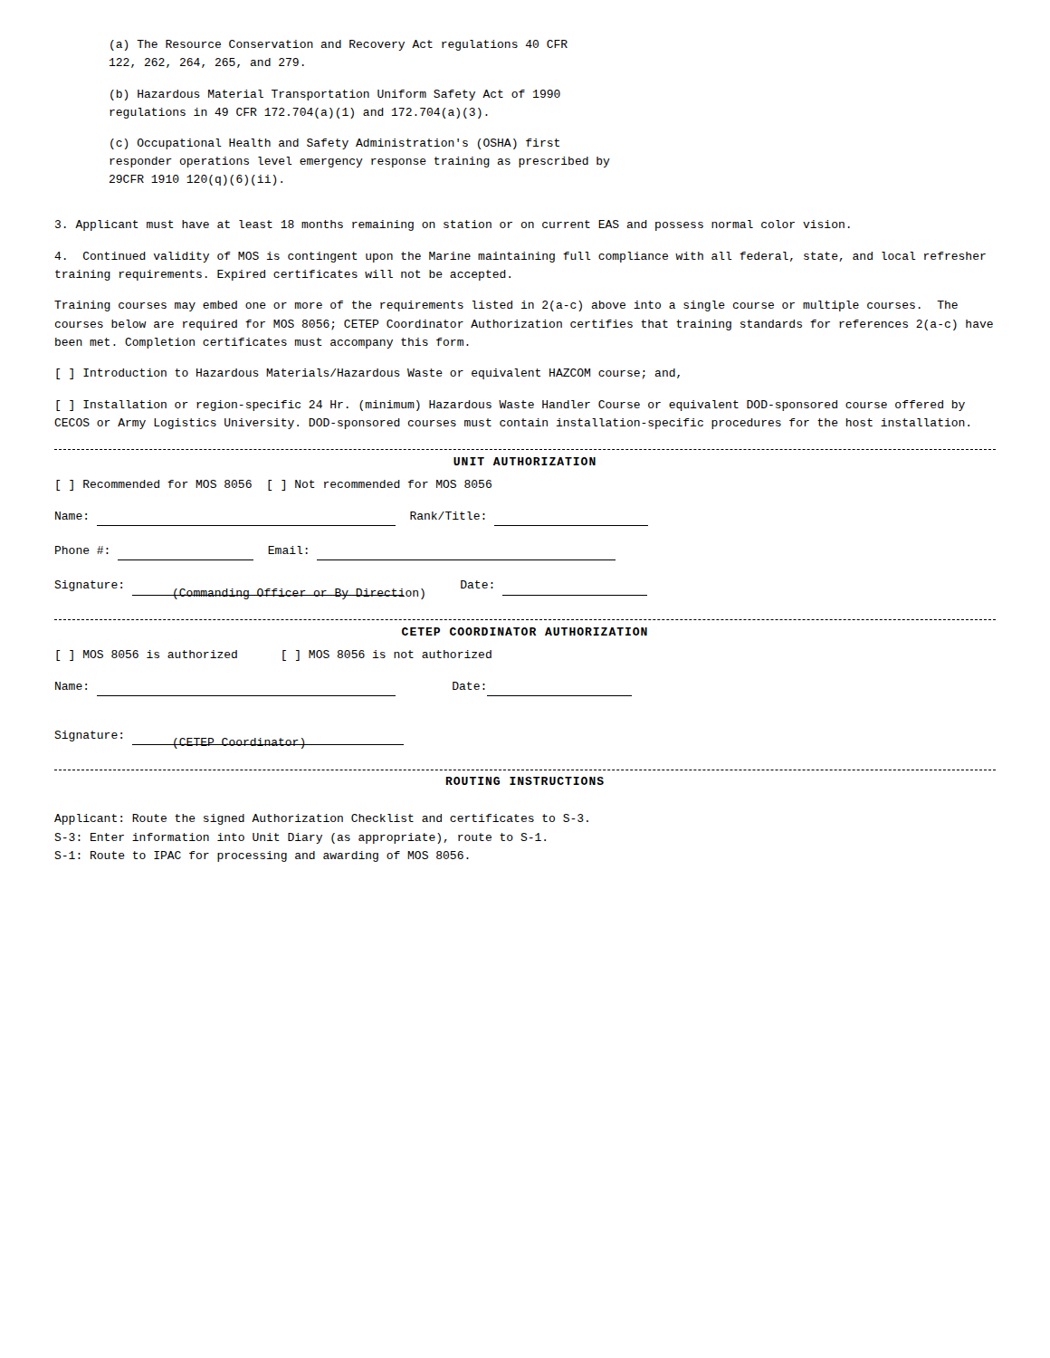(a) The Resource Conservation and Recovery Act regulations 40 CFR
122, 262, 264, 265, and 279.
(b) Hazardous Material Transportation Uniform Safety Act of 1990
regulations in 49 CFR 172.704(a)(1) and 172.704(a)(3).
(c) Occupational Health and Safety Administration's (OSHA) first
responder operations level emergency response training as prescribed by
29CFR 1910 120(q)(6)(ii).
3. Applicant must have at least 18 months remaining on station or on current EAS and possess normal color vision.
4. Continued validity of MOS is contingent upon the Marine maintaining full compliance with all federal, state, and local refresher training requirements. Expired certificates will not be accepted.
Training courses may embed one or more of the requirements listed in 2(a-c) above into a single course or multiple courses. The courses below are required for MOS 8056; CETEP Coordinator Authorization certifies that training standards for references 2(a-c) have been met. Completion certificates must accompany this form.
[ ] Introduction to Hazardous Materials/Hazardous Waste or equivalent HAZCOM course; and,
[ ] Installation or region-specific 24 Hr. (minimum) Hazardous Waste Handler Course or equivalent DOD-sponsored course offered by CECOS or Army Logistics University. DOD-sponsored courses must contain installation-specific procedures for the host installation.
UNIT AUTHORIZATION
[ ] Recommended for MOS 8056 [ ] Not recommended for MOS 8056
Name: Rank/Title:
Phone #: Email:
Signature: Date:
(Commanding Officer or By Direction)
CETEP COORDINATOR AUTHORIZATION
[ ] MOS 8056 is authorized [ ] MOS 8056 is not authorized
Name: Date:
Signature:
(CETEP Coordinator)
ROUTING INSTRUCTIONS
Applicant: Route the signed Authorization Checklist and certificates to S-3.
S-3: Enter information into Unit Diary (as appropriate), route to S-1.
S-1: Route to IPAC for processing and awarding of MOS 8056.